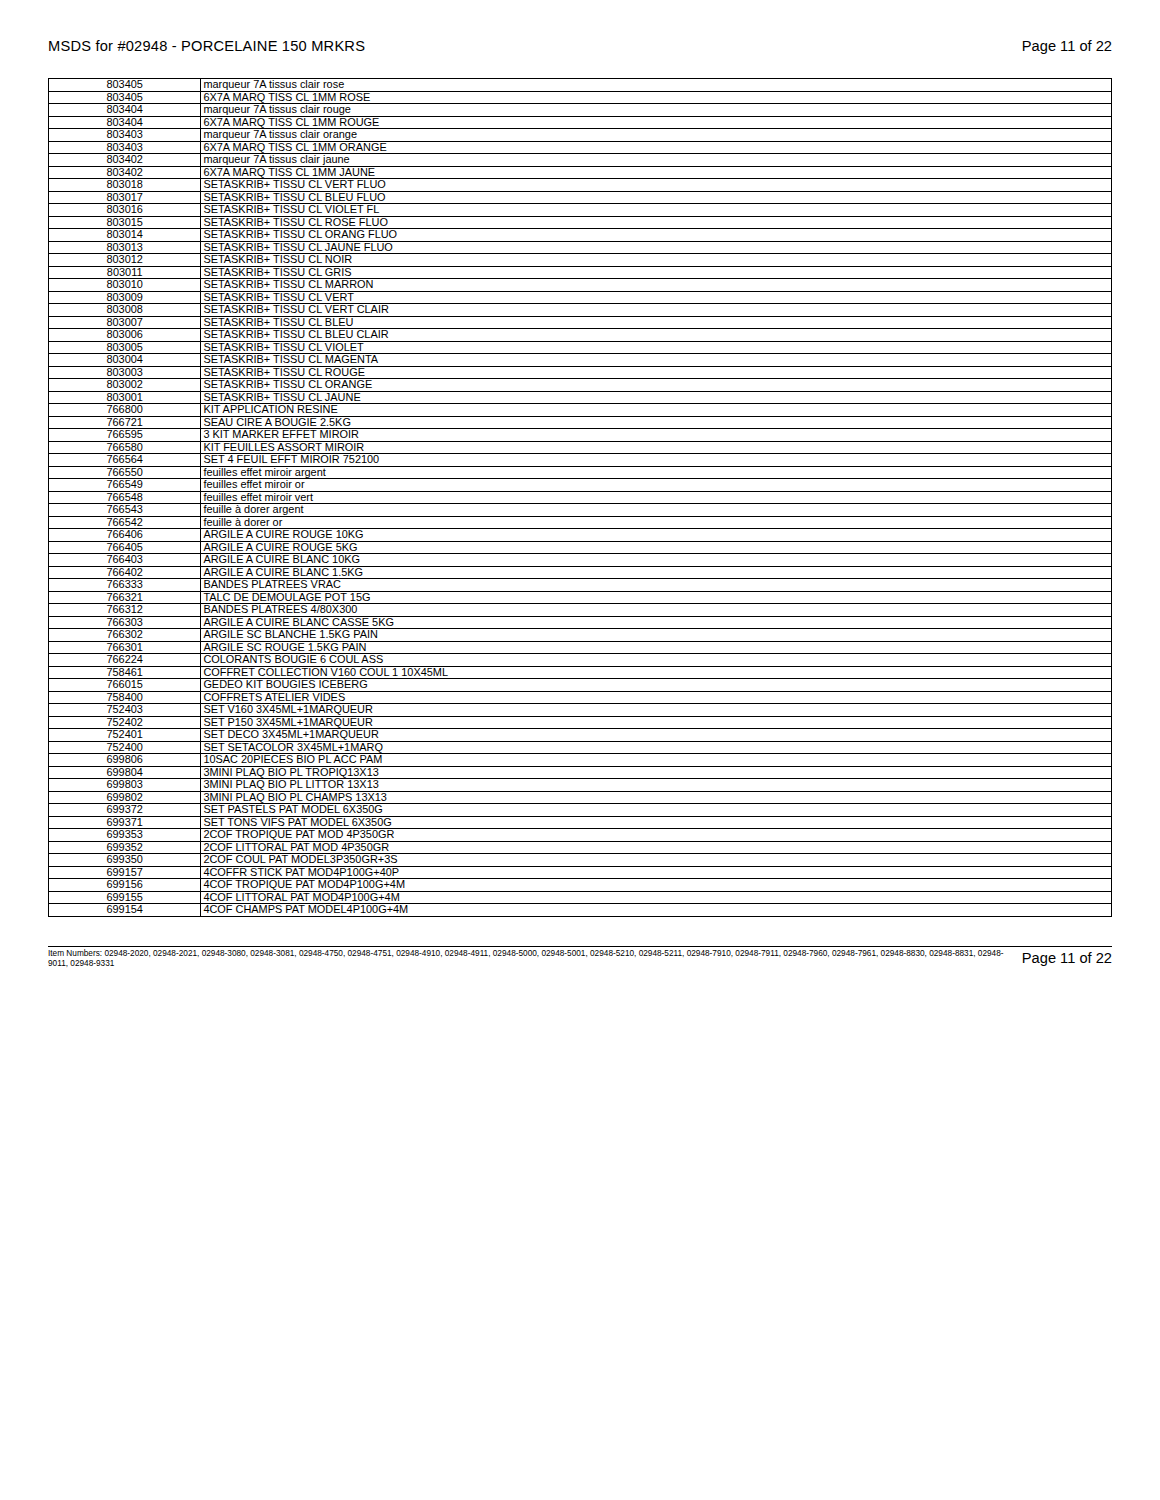MSDS for #02948 - PORCELAINE 150 MRKRS
Page 11 of 22
| 803405 | marqueur 7A tissus clair rose |
| 803405 | 6X7A MARQ TISS CL 1MM ROSE |
| 803404 | marqueur 7A tissus clair rouge |
| 803404 | 6X7A MARQ TISS CL 1MM ROUGE |
| 803403 | marqueur 7A tissus clair orange |
| 803403 | 6X7A MARQ TISS CL 1MM ORANGE |
| 803402 | marqueur 7A tissus clair jaune |
| 803402 | 6X7A MARQ TISS CL 1MM JAUNE |
| 803018 | SETASKRIB+ TISSU CL VERT FLUO |
| 803017 | SETASKRIB+ TISSU CL BLEU FLUO |
| 803016 | SETASKRIB+ TISSU CL VIOLET FL |
| 803015 | SETASKRIB+ TISSU CL ROSE FLUO |
| 803014 | SETASKRIB+ TISSU CL ORANG FLUO |
| 803013 | SETASKRIB+ TISSU CL JAUNE FLUO |
| 803012 | SETASKRIB+ TISSU CL NOIR |
| 803011 | SETASKRIB+ TISSU CL GRIS |
| 803010 | SETASKRIB+ TISSU CL MARRON |
| 803009 | SETASKRIB+ TISSU CL VERT |
| 803008 | SETASKRIB+ TISSU CL VERT CLAIR |
| 803007 | SETASKRIB+ TISSU CL BLEU |
| 803006 | SETASKRIB+ TISSU CL BLEU CLAIR |
| 803005 | SETASKRIB+ TISSU CL VIOLET |
| 803004 | SETASKRIB+ TISSU CL MAGENTA |
| 803003 | SETASKRIB+ TISSU CL ROUGE |
| 803002 | SETASKRIB+ TISSU CL ORANGE |
| 803001 | SETASKRIB+ TISSU CL JAUNE |
| 766800 | KIT APPLICATION RESINE |
| 766721 | SEAU CIRE A BOUGIE 2.5KG |
| 766595 | 3 KIT MARKER EFFET MIROIR |
| 766580 | KIT FEUILLES ASSORT MIROIR |
| 766564 | SET 4 FEUIL EFFT MIROIR 752100 |
| 766550 | feuilles effet miroir argent |
| 766549 | feuilles effet miroir or |
| 766548 | feuilles effet miroir vert |
| 766543 | feuille à dorer argent |
| 766542 | feuille à dorer or |
| 766406 | ARGILE A CUIRE ROUGE 10KG |
| 766405 | ARGILE A CUIRE ROUGE 5KG |
| 766403 | ARGILE A CUIRE BLANC 10KG |
| 766402 | ARGILE A CUIRE BLANC 1.5KG |
| 766333 | BANDES PLATREES VRAC |
| 766321 | TALC DE DEMOULAGE POT 15G |
| 766312 | BANDES PLATREES 4/80X300 |
| 766303 | ARGILE A CUIRE BLANC CASSE 5KG |
| 766302 | ARGILE SC BLANCHE 1.5KG PAIN |
| 766301 | ARGILE SC ROUGE 1.5KG PAIN |
| 766224 | COLORANTS BOUGIE 6 COUL ASS |
| 758461 | COFFRET COLLECTION V160 COUL 1 10X45ML |
| 766015 | GEDEO KIT BOUGIES ICEBERG |
| 758400 | COFFRETS ATELIER VIDES |
| 752403 | SET V160 3X45ML+1MARQUEUR |
| 752402 | SET P150 3X45ML+1MARQUEUR |
| 752401 | SET DECO 3X45ML+1MARQUEUR |
| 752400 | SET SETACOLOR 3X45ML+1MARQ |
| 699806 | 10SAC 20PIECES BIO PL ACC PAM |
| 699804 | 3MINI PLAQ BIO PL TROPIQ13X13 |
| 699803 | 3MINI PLAQ BIO PL LITTOR 13X13 |
| 699802 | 3MINI PLAQ BIO PL CHAMPS 13X13 |
| 699372 | SET PASTELS PAT MODEL 6X350G |
| 699371 | SET TONS VIFS PAT MODEL 6X350G |
| 699353 | 2COF TROPIQUE PAT MOD 4P350GR |
| 699352 | 2COF LITTORAL PAT MOD 4P350GR |
| 699350 | 2COF COUL PAT MODEL3P350GR+3S |
| 699157 | 4COFFR STICK PAT MOD4P100G+40P |
| 699156 | 4COF TROPIQUE PAT MOD4P100G+4M |
| 699155 | 4COF LITTORAL PAT MOD4P100G+4M |
| 699154 | 4COF CHAMPS PAT MODEL4P100G+4M |
Page 11 of 22 Item Numbers: 02948-2020, 02948-2021, 02948-3080, 02948-3081, 02948-4750, 02948-4751, 02948-4910, 02948-4911, 02948-5000, 02948-5001, 02948-5210, 02948-5211, 02948-7910, 02948-7911, 02948-7960, 02948-7961, 02948-8830, 02948-8831, 02948-9011, 02948-9331